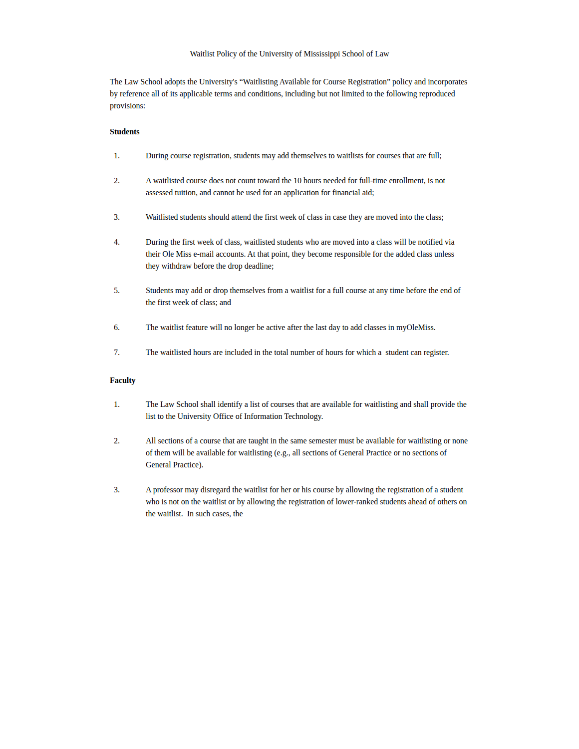Waitlist Policy of the University of Mississippi School of Law
The Law School adopts the University's “Waitlisting Available for Course Registration” policy and incorporates by reference all of its applicable terms and conditions, including but not limited to the following reproduced provisions:
Students
During course registration, students may add themselves to waitlists for courses that are full;
A waitlisted course does not count toward the 10 hours needed for full-time enrollment, is not assessed tuition, and cannot be used for an application for financial aid;
Waitlisted students should attend the first week of class in case they are moved into the class;
During the first week of class, waitlisted students who are moved into a class will be notified via their Ole Miss e-mail accounts. At that point, they become responsible for the added class unless they withdraw before the drop deadline;
Students may add or drop themselves from a waitlist for a full course at any time before the end of the first week of class; and
The waitlist feature will no longer be active after the last day to add classes in myOleMiss.
The waitlisted hours are included in the total number of hours for which a student can register.
Faculty
The Law School shall identify a list of courses that are available for waitlisting and shall provide the list to the University Office of Information Technology.
All sections of a course that are taught in the same semester must be available for waitlisting or none of them will be available for waitlisting (e.g., all sections of General Practice or no sections of General Practice).
A professor may disregard the waitlist for her or his course by allowing the registration of a student who is not on the waitlist or by allowing the registration of lower-ranked students ahead of others on the waitlist. In such cases, the